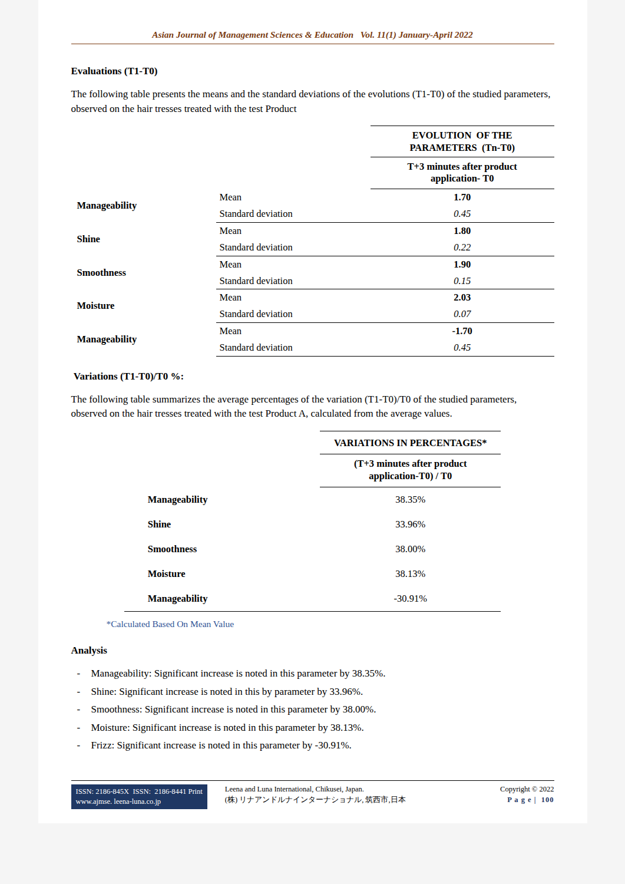Asian Journal of Management Sciences & Education Vol. 11(1) January-April 2022
Evaluations (T1-T0)
The following table presents the means and the standard deviations of the evolutions (T1-T0) of the studied parameters, observed on the hair tresses treated with the test Product
| | | EVOLUTION OF THE PARAMETERS (Tn-T0) |
| | | T+3 minutes after product application- T0 |
| Manageability | Mean | 1.70 |
| Standard deviation | 0.45 |
| Shine | Mean | 1.80 |
| Standard deviation | 0.22 |
| Smoothness | Mean | 1.90 |
| Standard deviation | 0.15 |
| Moisture | Mean | 2.03 |
| Standard deviation | 0.07 |
| Manageability | Mean | -1.70 |
| Standard deviation | 0.45 |
Variations (T1-T0)/T0 %:
The following table summarizes the average percentages of the variation (T1-T0)/T0 of the studied parameters, observed on the hair tresses treated with the test Product A, calculated from the average values.
| | VARIATIONS IN PERCENTAGES* |
| | (T+3 minutes after product application-T0) / T0 |
| Manageability | 38.35% |
| Shine | 33.96% |
| Smoothness | 38.00% |
| Moisture | 38.13% |
| Manageability | -30.91% |
*Calculated Based On Mean Value
Analysis
Manageability: Significant increase is noted in this parameter by 38.35%.
Shine: Significant increase is noted in this by parameter by 33.96%.
Smoothness: Significant increase is noted in this parameter by 38.00%.
Moisture: Significant increase is noted in this parameter by 38.13%.
Frizz: Significant increase is noted in this parameter by -30.91%.
ISSN: 2186-845X ISSN: 2186-8441 Print
www.ajmse. leena-luna.co.jp
Leena and Luna International, Chikusei, Japan.
(株) リナアンドルナインターナショナル, 筑西市,日本
Copyright © 2022
P a g e | 100